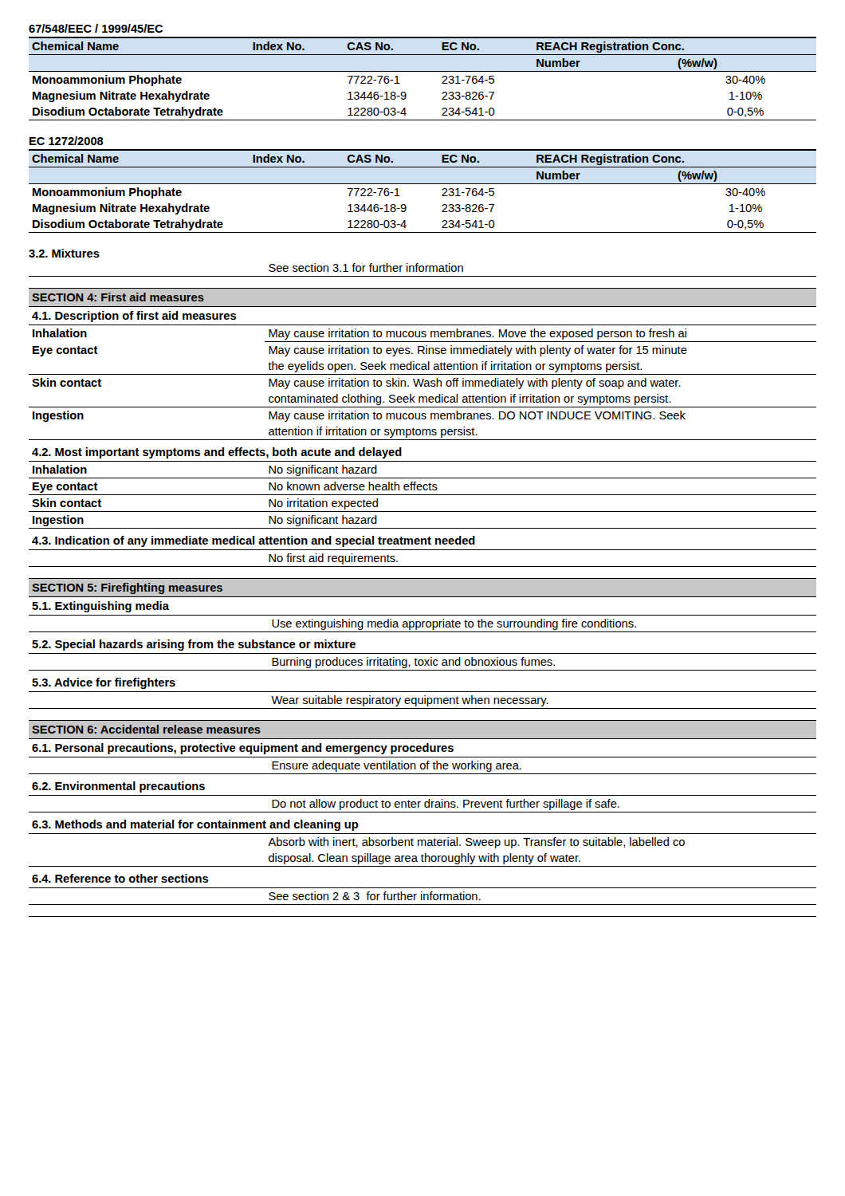67/548/EEC / 1999/45/EC
| Chemical Name | Index No. | CAS No. | EC No. | REACH Registration Conc. |
| --- | --- | --- | --- | --- |
| | | | | Number | (%w/w) |
| Monoammonium Phophate | | 7722-76-1 | 231-764-5 | | 30-40% |
| Magnesium Nitrate Hexahydrate | | 13446-18-9 | 233-826-7 | | 1-10% |
| Disodium Octaborate Tetrahydrate | | 12280-03-4 | 234-541-0 | | 0-0,5% |
EC 1272/2008
| Chemical Name | Index No. | CAS No. | EC No. | REACH Registration Conc. |
| --- | --- | --- | --- | --- |
| | | | | Number | (%w/w) |
| Monoammonium Phophate | | 7722-76-1 | 231-764-5 | | 30-40% |
| Magnesium Nitrate Hexahydrate | | 13446-18-9 | 233-826-7 | | 1-10% |
| Disodium Octaborate Tetrahydrate | | 12280-03-4 | 234-541-0 | | 0-0,5% |
3.2. Mixtures
| | See section 3.1 for further information |
SECTION 4: First aid measures
4.1. Description of first aid measures
| Inhalation | May cause irritation to mucous membranes. Move the exposed person to fresh ai |
| Eye contact | May cause irritation to eyes. Rinse immediately with plenty of water for 15 minute |
| | the eyelids open. Seek medical attention if irritation or symptoms persist. |
| Skin contact | May cause irritation to skin. Wash off immediately with plenty of soap and water. |
| | contaminated clothing. Seek medical attention if irritation or symptoms persist. |
| Ingestion | May cause irritation to mucous membranes. DO NOT INDUCE VOMITING. Seek |
| | attention if irritation or symptoms persist. |
4.2. Most important symptoms and effects, both acute and delayed
| Inhalation | No significant hazard |
| Eye contact | No known adverse health effects |
| Skin contact | No irritation expected |
| Ingestion | No significant hazard |
4.3. Indication of any immediate medical attention and special treatment needed
| | No first aid requirements. |
SECTION 5: Firefighting measures
5.1. Extinguishing media
| | Use extinguishing media appropriate to the surrounding fire conditions. |
5.2. Special hazards arising from the substance or mixture
| | Burning produces irritating, toxic and obnoxious fumes. |
5.3. Advice for firefighters
| | Wear suitable respiratory equipment when necessary. |
SECTION 6: Accidental release measures
6.1. Personal precautions, protective equipment and emergency procedures
| | Ensure adequate ventilation of the working area. |
6.2. Environmental precautions
| | Do not allow product to enter drains. Prevent further spillage if safe. |
6.3. Methods and material for containment and cleaning up
| | Absorb with inert, absorbent material. Sweep up. Transfer to suitable, labelled co |
| | disposal. Clean spillage area thoroughly with plenty of water. |
6.4. Reference to other sections
| | See section 2 & 3 for further information. |